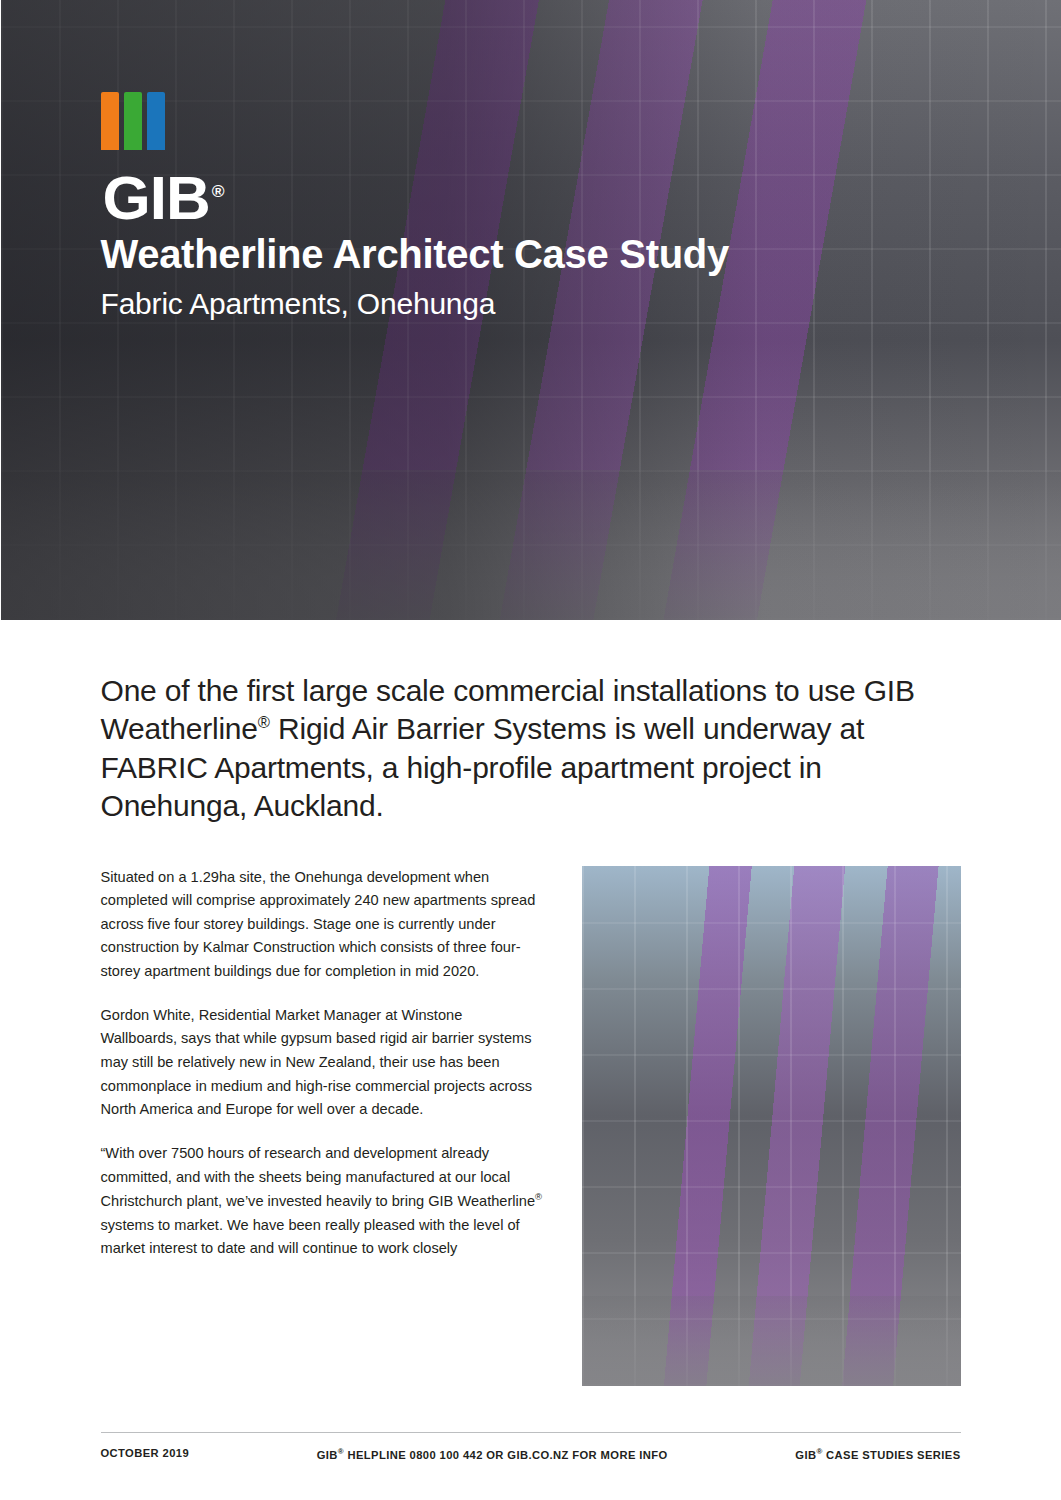GIB®
Weatherline Architect Case Study
Fabric Apartments, Onehunga
One of the first large scale commercial installations to use GIB Weatherline® Rigid Air Barrier Systems is well underway at FABRIC Apartments, a high-profile apartment project in Onehunga, Auckland.
Situated on a 1.29ha site, the Onehunga development when completed will comprise approximately 240 new apartments spread across five four storey buildings. Stage one is currently under construction by Kalmar Construction which consists of three four-storey apartment buildings due for completion in mid 2020.
Gordon White, Residential Market Manager at Winstone Wallboards, says that while gypsum based rigid air barrier systems may still be relatively new in New Zealand, their use has been commonplace in medium and high-rise commercial projects across North America and Europe for well over a decade.
“With over 7500 hours of research and development already committed, and with the sheets being manufactured at our local Christchurch plant, we’ve invested heavily to bring GIB Weatherline® systems to market. We have been really pleased with the level of market interest to date and will continue to work closely
OCTOBER 2019
GIB® HELPLINE 0800 100 442 OR GIB.CO.NZ FOR MORE INFO
GIB® CASE STUDIES SERIES